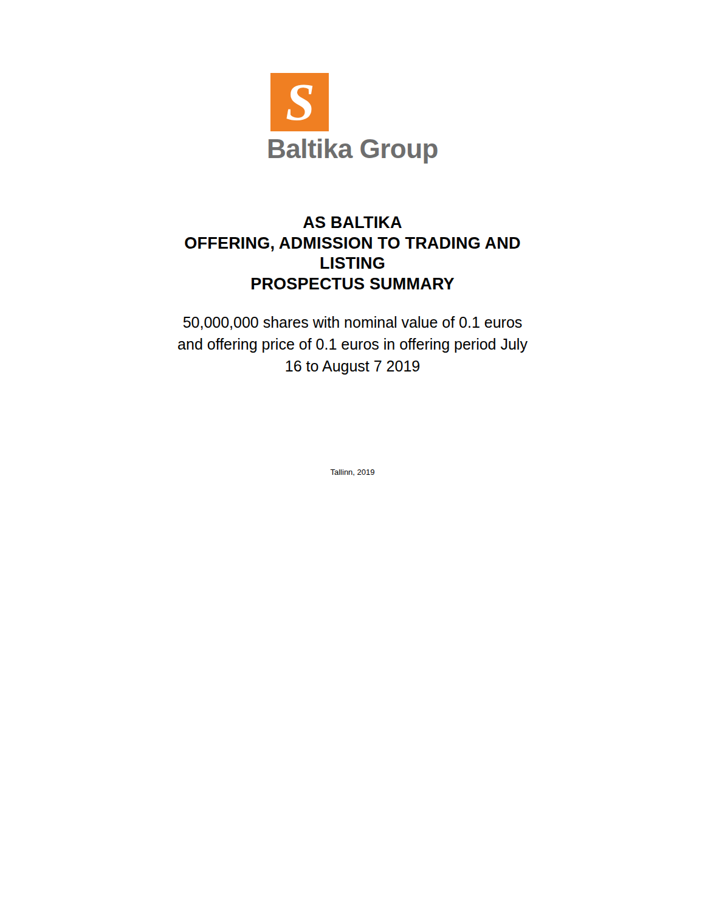S
Baltika Group
AS BALTIKA
OFFERING, ADMISSION TO TRADING AND LISTING
PROSPECTUS SUMMARY
50,000,000 shares with nominal value of 0.1 euros and offering price of 0.1 euros in offering period July 16 to August 7 2019
Tallinn, 2019